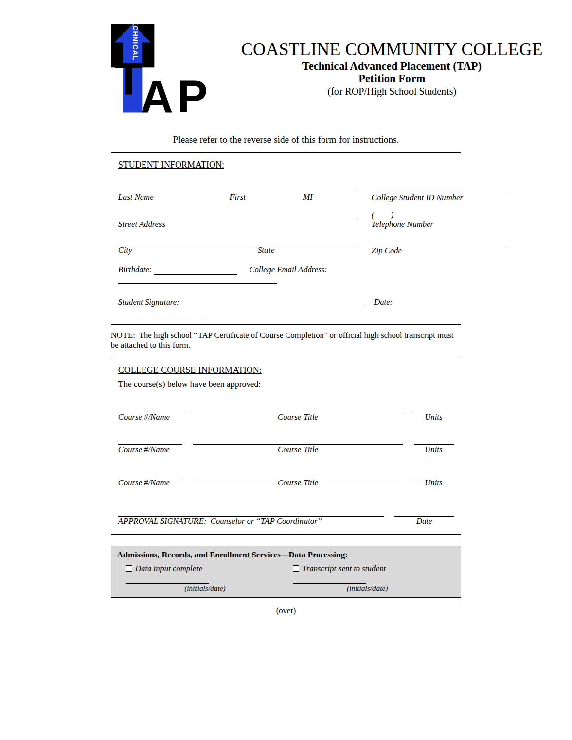TECHNICAL T A P
COASTLINE COMMUNITY COLLEGE
Technical Advanced Placement (TAP)
Petition Form
(for ROP/High School Students)
Please refer to the reverse side of this form for instructions.
STUDENT INFORMATION:
Last Name First MI
College Student ID Number
Street Address
( )
Telephone Number
City State
Zip Code
Birthdate: College Email Address:
Student Signature: Date:
NOTE: The high school “TAP Certificate of Course Completion” or official high school transcript must be attached to this form.
COLLEGE COURSE INFORMATION:
The course(s) below have been approved:
Course #/Name
Course Title
Units
Course #/Name
Course Title
Units
Course #/Name
Course Title
Units
APPROVAL SIGNATURE: Counselor or “TAP Coordinator”
Date
Admissions, Records, and Enrollment Services—Data Processing:
Data input complete
Transcript sent to student
(initials/date)
(initials/date)
(over)